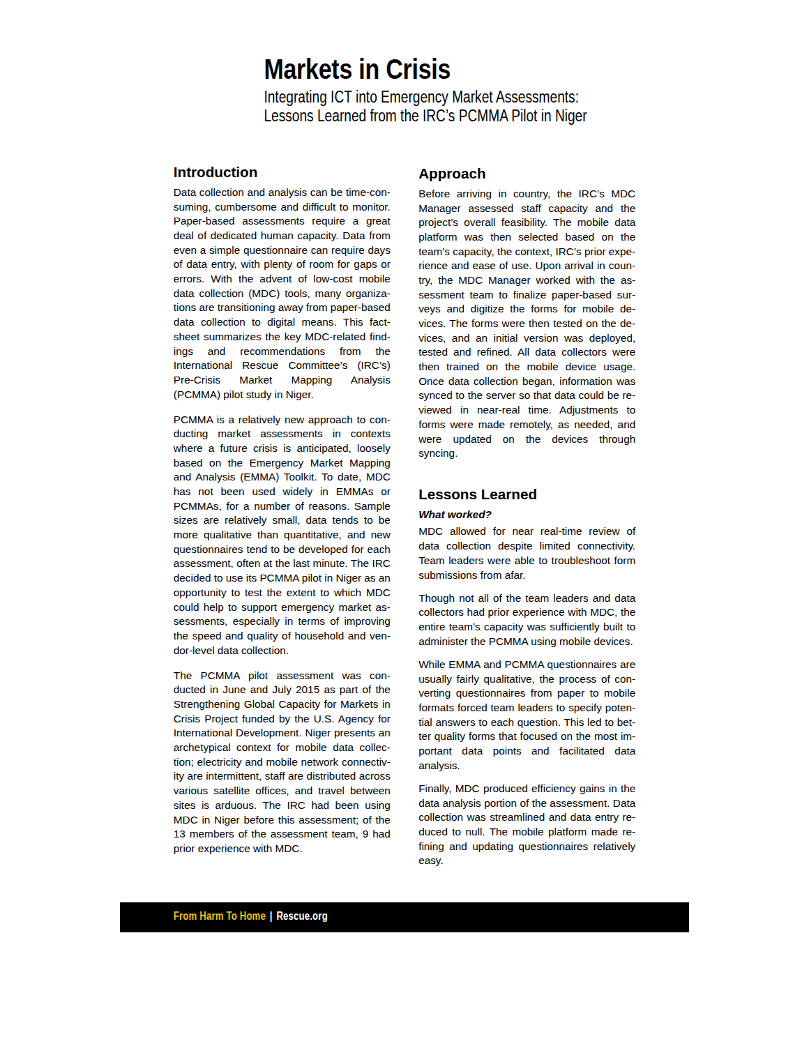Markets in Crisis
Integrating ICT into Emergency Market Assessments:
Lessons Learned from the IRC’s PCMMA Pilot in Niger
Introduction
Data collection and analysis can be time-consuming, cumbersome and difficult to monitor. Paper-based assessments require a great deal of dedicated human capacity. Data from even a simple questionnaire can require days of data entry, with plenty of room for gaps or errors. With the advent of low-cost mobile data collection (MDC) tools, many organizations are transitioning away from paper-based data collection to digital means. This factsheet summarizes the key MDC-related findings and recommendations from the International Rescue Committee’s (IRC’s) Pre-Crisis Market Mapping Analysis (PCMMA) pilot study in Niger.
PCMMA is a relatively new approach to conducting market assessments in contexts where a future crisis is anticipated, loosely based on the Emergency Market Mapping and Analysis (EMMA) Toolkit. To date, MDC has not been used widely in EMMAs or PCMMAs, for a number of reasons. Sample sizes are relatively small, data tends to be more qualitative than quantitative, and new questionnaires tend to be developed for each assessment, often at the last minute. The IRC decided to use its PCMMA pilot in Niger as an opportunity to test the extent to which MDC could help to support emergency market assessments, especially in terms of improving the speed and quality of household and vendor-level data collection.
The PCMMA pilot assessment was conducted in June and July 2015 as part of the Strengthening Global Capacity for Markets in Crisis Project funded by the U.S. Agency for International Development. Niger presents an archetypical context for mobile data collection; electricity and mobile network connectivity are intermittent, staff are distributed across various satellite offices, and travel between sites is arduous. The IRC had been using MDC in Niger before this assessment; of the 13 members of the assessment team, 9 had prior experience with MDC.
Approach
Before arriving in country, the IRC’s MDC Manager assessed staff capacity and the project’s overall feasibility. The mobile data platform was then selected based on the team’s capacity, the context, IRC’s prior experience and ease of use. Upon arrival in country, the MDC Manager worked with the assessment team to finalize paper-based surveys and digitize the forms for mobile devices. The forms were then tested on the devices, and an initial version was deployed, tested and refined. All data collectors were then trained on the mobile device usage. Once data collection began, information was synced to the server so that data could be reviewed in near-real time. Adjustments to forms were made remotely, as needed, and were updated on the devices through syncing.
Lessons Learned
What worked?
MDC allowed for near real-time review of data collection despite limited connectivity. Team leaders were able to troubleshoot form submissions from afar.
Though not all of the team leaders and data collectors had prior experience with MDC, the entire team’s capacity was sufficiently built to administer the PCMMA using mobile devices.
While EMMA and PCMMA questionnaires are usually fairly qualitative, the process of converting questionnaires from paper to mobile formats forced team leaders to specify potential answers to each question. This led to better quality forms that focused on the most important data points and facilitated data analysis.
Finally, MDC produced efficiency gains in the data analysis portion of the assessment. Data collection was streamlined and data entry reduced to null. The mobile platform made refining and updating questionnaires relatively easy.
From Harm To Home|Rescue.org